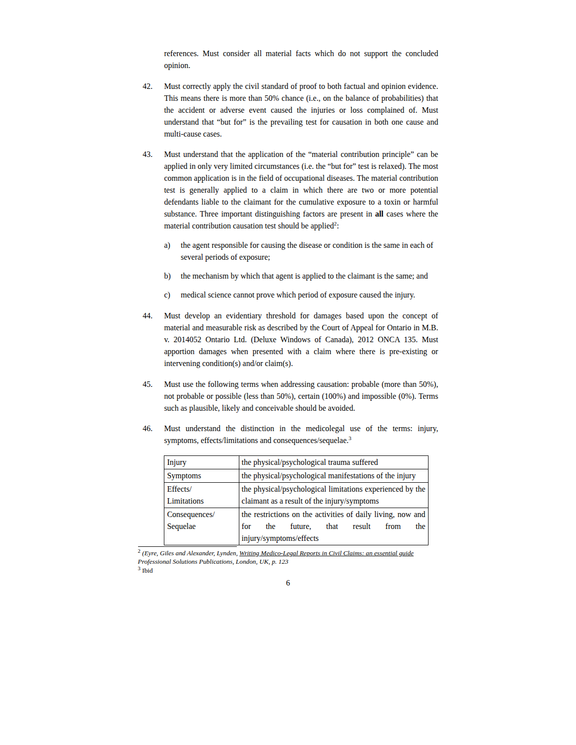references. Must consider all material facts which do not support the concluded opinion.
Must correctly apply the civil standard of proof to both factual and opinion evidence. This means there is more than 50% chance (i.e., on the balance of probabilities) that the accident or adverse event caused the injuries or loss complained of. Must understand that “but for” is the prevailing test for causation in both one cause and multi-cause cases.
Must understand that the application of the “material contribution principle” can be applied in only very limited circumstances (i.e. the “but for” test is relaxed). The most common application is in the field of occupational diseases. The material contribution test is generally applied to a claim in which there are two or more potential defendants liable to the claimant for the cumulative exposure to a toxin or harmful substance. Three important distinguishing factors are present in all cases where the material contribution causation test should be applied2:
the agent responsible for causing the disease or condition is the same in each of several periods of exposure;
the mechanism by which that agent is applied to the claimant is the same; and
medical science cannot prove which period of exposure caused the injury.
Must develop an evidentiary threshold for damages based upon the concept of material and measurable risk as described by the Court of Appeal for Ontario in M.B. v. 2014052 Ontario Ltd. (Deluxe Windows of Canada), 2012 ONCA 135. Must apportion damages when presented with a claim where there is pre-existing or intervening condition(s) and/or claim(s).
Must use the following terms when addressing causation: probable (more than 50%), not probable or possible (less than 50%), certain (100%) and impossible (0%). Terms such as plausible, likely and conceivable should be avoided.
Must understand the distinction in the medicolegal use of the terms: injury, symptoms, effects/limitations and consequences/sequelae.3
| Injury | the physical/psychological trauma suffered |
| Symptoms | the physical/psychological manifestations of the injury |
| Effects/ Limitations | the physical/psychological limitations experienced by the claimant as a result of the injury/symptoms |
| Consequences/ Sequelae | the restrictions on the activities of daily living, now and for the future, that result from the injury/symptoms/effects |
2 (Eyre, Giles and Alexander, Lynden, Writing Medico-Legal Reports in Civil Claims: an essential guide Professional Solutions Publications, London, UK, p. 123
3 Ibid
6